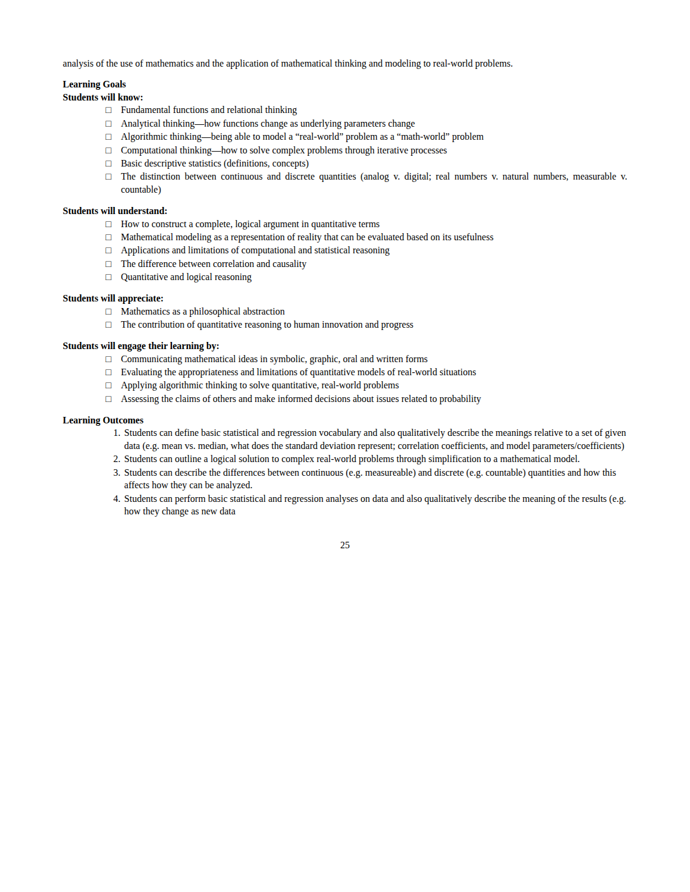analysis of the use of mathematics and the application of mathematical thinking and modeling to real-world problems.
Learning Goals
Students will know:
Fundamental functions and relational thinking
Analytical thinking—how functions change as underlying parameters change
Algorithmic thinking—being able to model a “real-world” problem as a “math-world” problem
Computational thinking—how to solve complex problems through iterative processes
Basic descriptive statistics (definitions, concepts)
The distinction between continuous and discrete quantities (analog v. digital; real numbers v. natural numbers, measurable v. countable)
Students will understand:
How to construct a complete, logical argument in quantitative terms
Mathematical modeling as a representation of reality that can be evaluated based on its usefulness
Applications and limitations of computational and statistical reasoning
The difference between correlation and causality
Quantitative and logical reasoning
Students will appreciate:
Mathematics as a philosophical abstraction
The contribution of quantitative reasoning to human innovation and progress
Students will engage their learning by:
Communicating mathematical ideas in symbolic, graphic, oral and written forms
Evaluating the appropriateness and limitations of quantitative models of real-world situations
Applying algorithmic thinking to solve quantitative, real-world problems
Assessing the claims of others and make informed decisions about issues related to probability
Learning Outcomes
Students can define basic statistical and regression vocabulary and also qualitatively describe the meanings relative to a set of given data (e.g. mean vs. median, what does the standard deviation represent; correlation coefficients, and model parameters/coefficients)
Students can outline a logical solution to complex real-world problems through simplification to a mathematical model.
Students can describe the differences between continuous (e.g. measureable) and discrete (e.g. countable) quantities and how this affects how they can be analyzed.
Students can perform basic statistical and regression analyses on data and also qualitatively describe the meaning of the results (e.g. how they change as new data
25